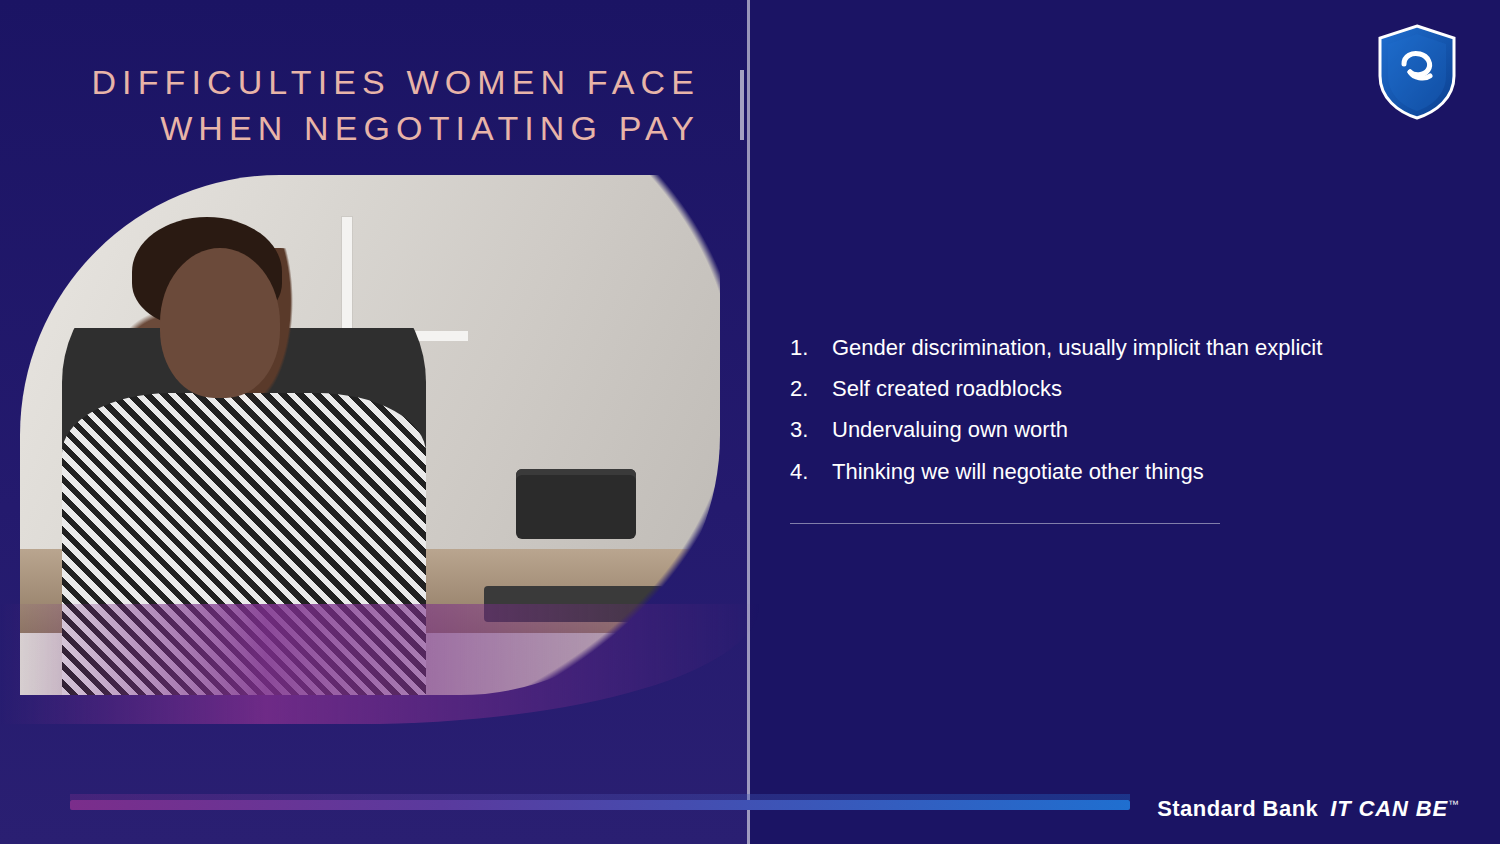Difficulties women face
when negotiating pay
Gender discrimination, usually implicit than explicit
Self created roadblocks
Undervaluing own worth
Thinking we will negotiate other things
Standard Bank IT CAN BE™